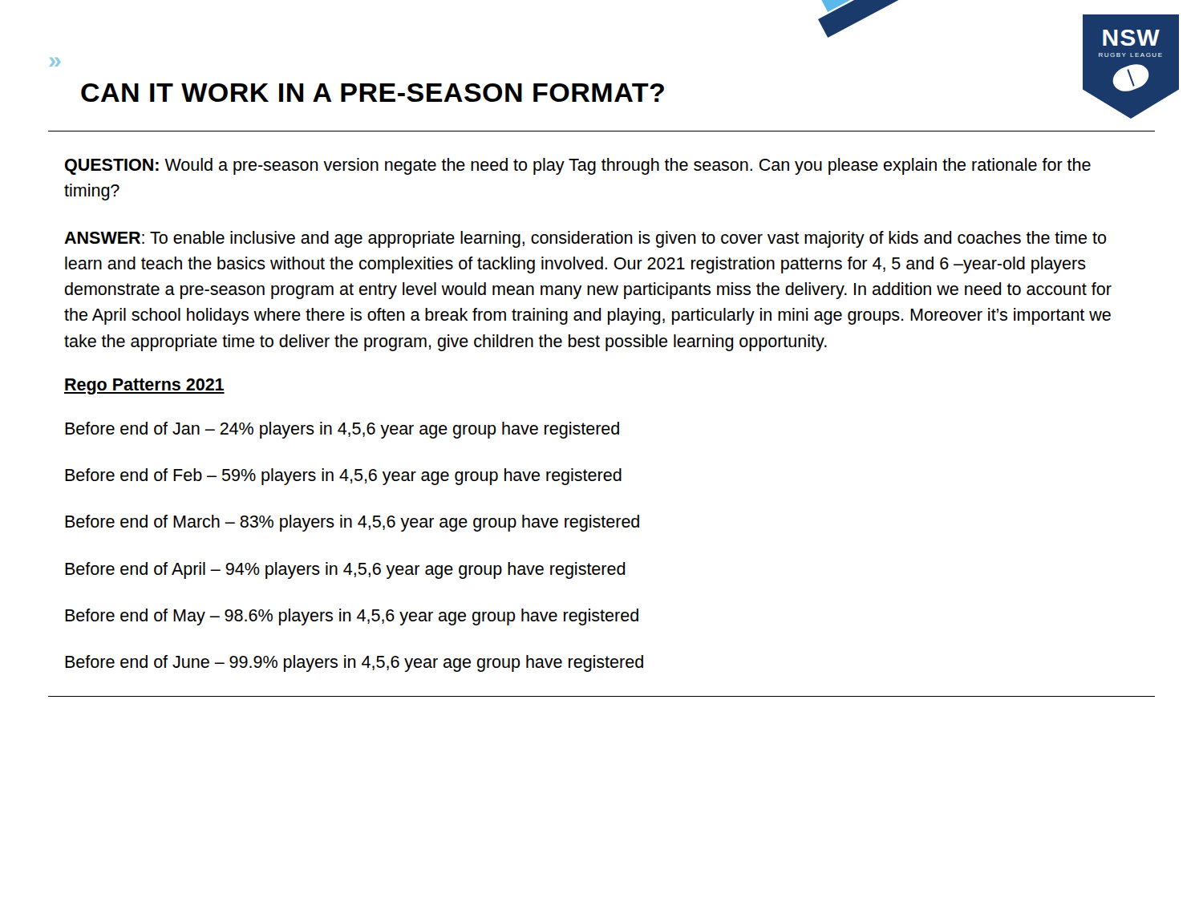NSW
RUGBY LEAGUE
»
CAN IT WORK IN A PRE-SEASON FORMAT?
QUESTION: Would a pre-season version negate the need to play Tag through the season. Can you please explain the rationale for the timing?
ANSWER: To enable inclusive and age appropriate learning, consideration is given to cover vast majority of kids and coaches the time to learn and teach the basics without the complexities of tackling involved. Our 2021 registration patterns for 4, 5 and 6 –year-old players demonstrate a pre-season program at entry level would mean many new participants miss the delivery. In addition we need to account for the April school holidays where there is often a break from training and playing, particularly in mini age groups. Moreover it’s important we take the appropriate time to deliver the program, give children the best possible learning opportunity.
Rego Patterns 2021
Before end of Jan – 24% players in 4,5,6 year age group have registered
Before end of Feb – 59% players in 4,5,6 year age group have registered
Before end of March – 83% players in 4,5,6 year age group have registered
Before end of April – 94% players in 4,5,6 year age group have registered
Before end of May – 98.6% players in 4,5,6 year age group have registered
Before end of June – 99.9% players in 4,5,6 year age group have registered